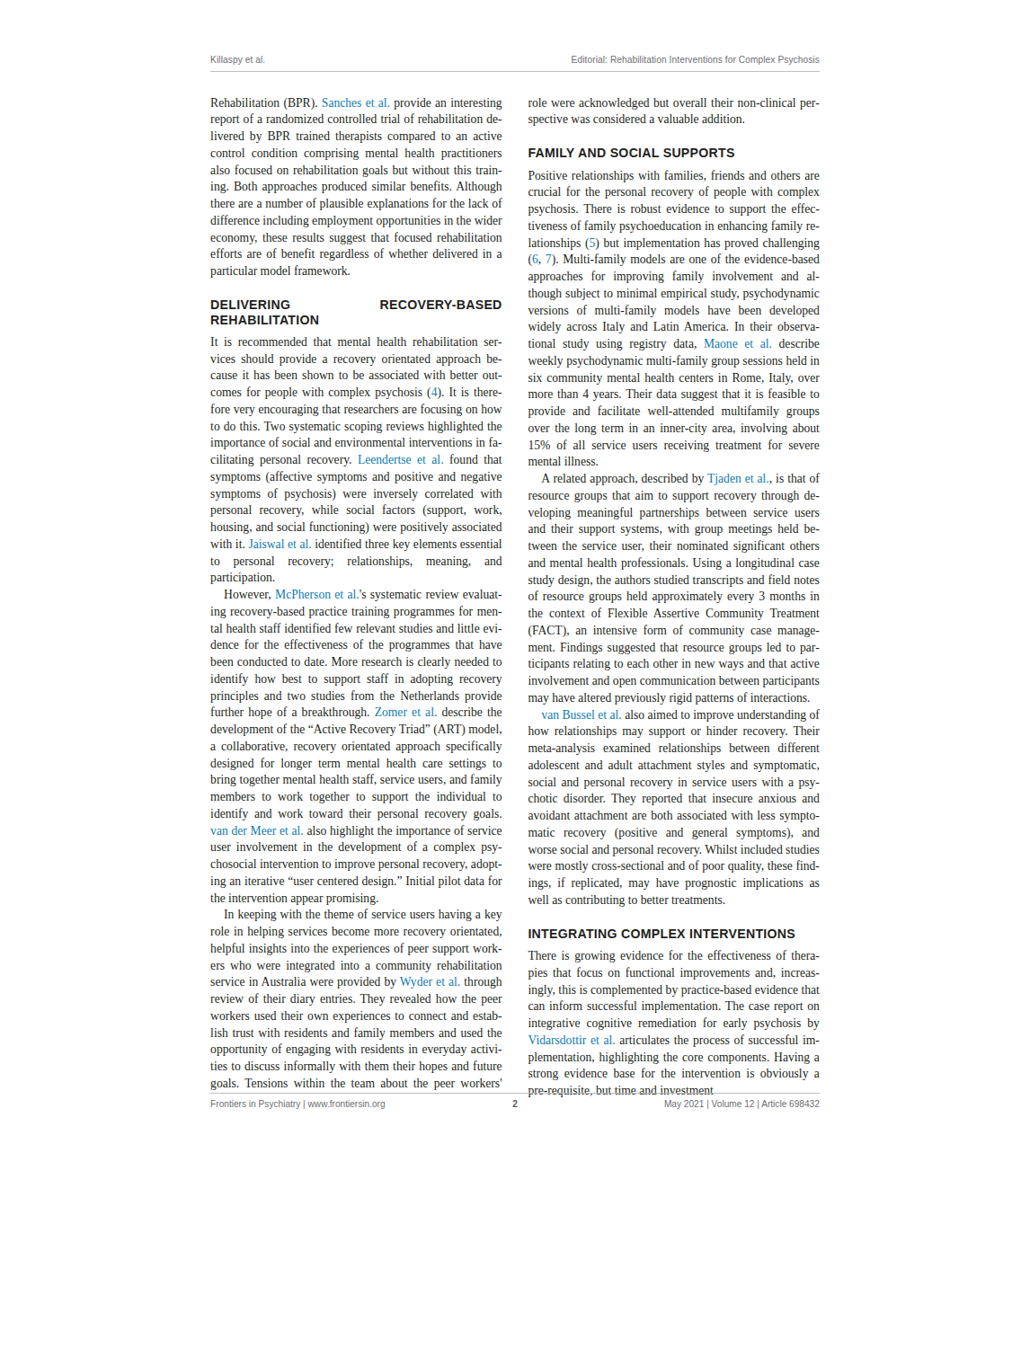Killaspy et al. Editorial: Rehabilitation Interventions for Complex Psychosis
Rehabilitation (BPR). Sanches et al. provide an interesting report of a randomized controlled trial of rehabilitation delivered by BPR trained therapists compared to an active control condition comprising mental health practitioners also focused on rehabilitation goals but without this training. Both approaches produced similar benefits. Although there are a number of plausible explanations for the lack of difference including employment opportunities in the wider economy, these results suggest that focused rehabilitation efforts are of benefit regardless of whether delivered in a particular model framework.
Delivering Recovery-Based Rehabilitation
It is recommended that mental health rehabilitation services should provide a recovery orientated approach because it has been shown to be associated with better outcomes for people with complex psychosis (4). It is therefore very encouraging that researchers are focusing on how to do this. Two systematic scoping reviews highlighted the importance of social and environmental interventions in facilitating personal recovery. Leendertse et al. found that symptoms (affective symptoms and positive and negative symptoms of psychosis) were inversely correlated with personal recovery, while social factors (support, work, housing, and social functioning) were positively associated with it. Jaiswal et al. identified three key elements essential to personal recovery; relationships, meaning, and participation.
However, McPherson et al.'s systematic review evaluating recovery-based practice training programmes for mental health staff identified few relevant studies and little evidence for the effectiveness of the programmes that have been conducted to date. More research is clearly needed to identify how best to support staff in adopting recovery principles and two studies from the Netherlands provide further hope of a breakthrough. Zomer et al. describe the development of the “Active Recovery Triad” (ART) model, a collaborative, recovery orientated approach specifically designed for longer term mental health care settings to bring together mental health staff, service users, and family members to work together to support the individual to identify and work toward their personal recovery goals. van der Meer et al. also highlight the importance of service user involvement in the development of a complex psychosocial intervention to improve personal recovery, adopting an iterative “user centered design.” Initial pilot data for the intervention appear promising.
In keeping with the theme of service users having a key role in helping services become more recovery orientated, helpful insights into the experiences of peer support workers who were integrated into a community rehabilitation service in Australia were provided by Wyder et al. through review of their diary entries. They revealed how the peer workers used their own experiences to connect and establish trust with residents and family members and used the opportunity of engaging with residents in everyday activities to discuss informally with them their hopes and future goals. Tensions within the team about the peer workers' role were acknowledged but overall their non-clinical perspective was considered a valuable addition.
Family and Social Supports
Positive relationships with families, friends and others are crucial for the personal recovery of people with complex psychosis. There is robust evidence to support the effectiveness of family psychoeducation in enhancing family relationships (5) but implementation has proved challenging (6, 7). Multi-family models are one of the evidence-based approaches for improving family involvement and although subject to minimal empirical study, psychodynamic versions of multi-family models have been developed widely across Italy and Latin America. In their observational study using registry data, Maone et al. describe weekly psychodynamic multi-family group sessions held in six community mental health centers in Rome, Italy, over more than 4 years. Their data suggest that it is feasible to provide and facilitate well-attended multifamily groups over the long term in an inner-city area, involving about 15% of all service users receiving treatment for severe mental illness.
A related approach, described by Tjaden et al., is that of resource groups that aim to support recovery through developing meaningful partnerships between service users and their support systems, with group meetings held between the service user, their nominated significant others and mental health professionals. Using a longitudinal case study design, the authors studied transcripts and field notes of resource groups held approximately every 3 months in the context of Flexible Assertive Community Treatment (FACT), an intensive form of community case management. Findings suggested that resource groups led to participants relating to each other in new ways and that active involvement and open communication between participants may have altered previously rigid patterns of interactions.
van Bussel et al. also aimed to improve understanding of how relationships may support or hinder recovery. Their meta-analysis examined relationships between different adolescent and adult attachment styles and symptomatic, social and personal recovery in service users with a psychotic disorder. They reported that insecure anxious and avoidant attachment are both associated with less symptomatic recovery (positive and general symptoms), and worse social and personal recovery. Whilst included studies were mostly cross-sectional and of poor quality, these findings, if replicated, may have prognostic implications as well as contributing to better treatments.
Integrating Complex Interventions
There is growing evidence for the effectiveness of therapies that focus on functional improvements and, increasingly, this is complemented by practice-based evidence that can inform successful implementation. The case report on integrative cognitive remediation for early psychosis by Vidarsdottir et al. articulates the process of successful implementation, highlighting the core components. Having a strong evidence base for the intervention is obviously a pre-requisite, but time and investment
Frontiers in Psychiatry | www.frontiersin.org 2 May 2021 | Volume 12 | Article 698432